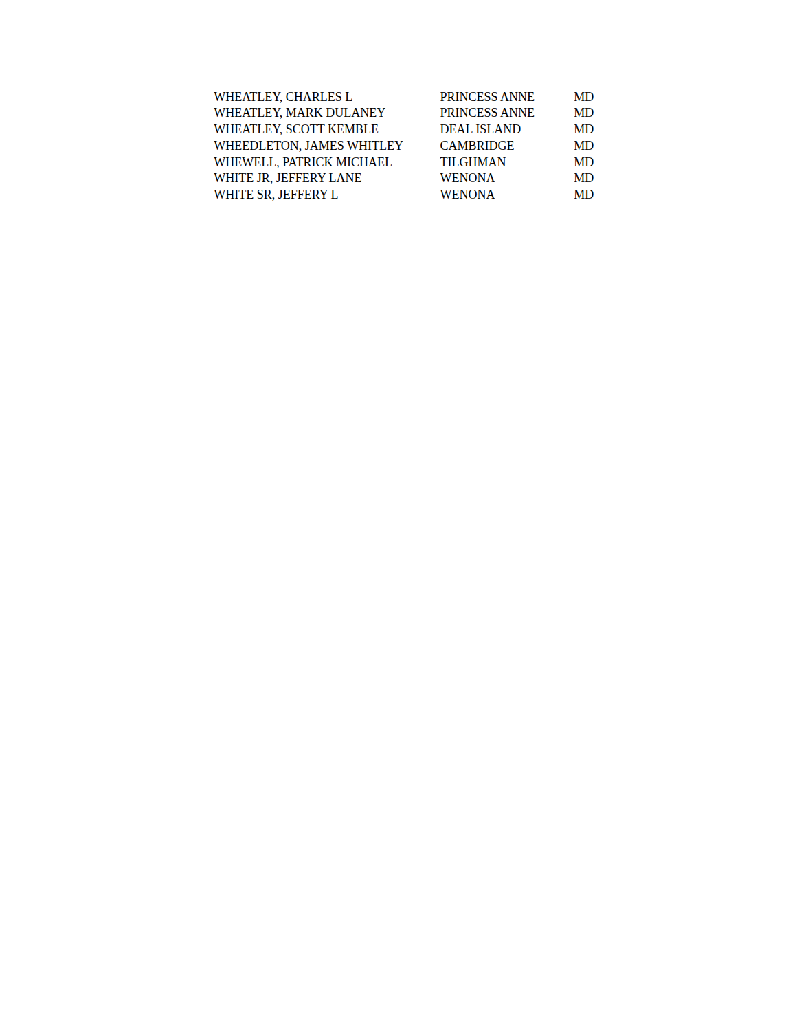| WHEATLEY, CHARLES L | PRINCESS ANNE | MD |
| WHEATLEY, MARK DULANEY | PRINCESS ANNE | MD |
| WHEATLEY, SCOTT KEMBLE | DEAL ISLAND | MD |
| WHEEDLETON, JAMES WHITLEY | CAMBRIDGE | MD |
| WHEWELL, PATRICK MICHAEL | TILGHMAN | MD |
| WHITE JR, JEFFERY LANE | WENONA | MD |
| WHITE SR, JEFFERY L | WENONA | MD |